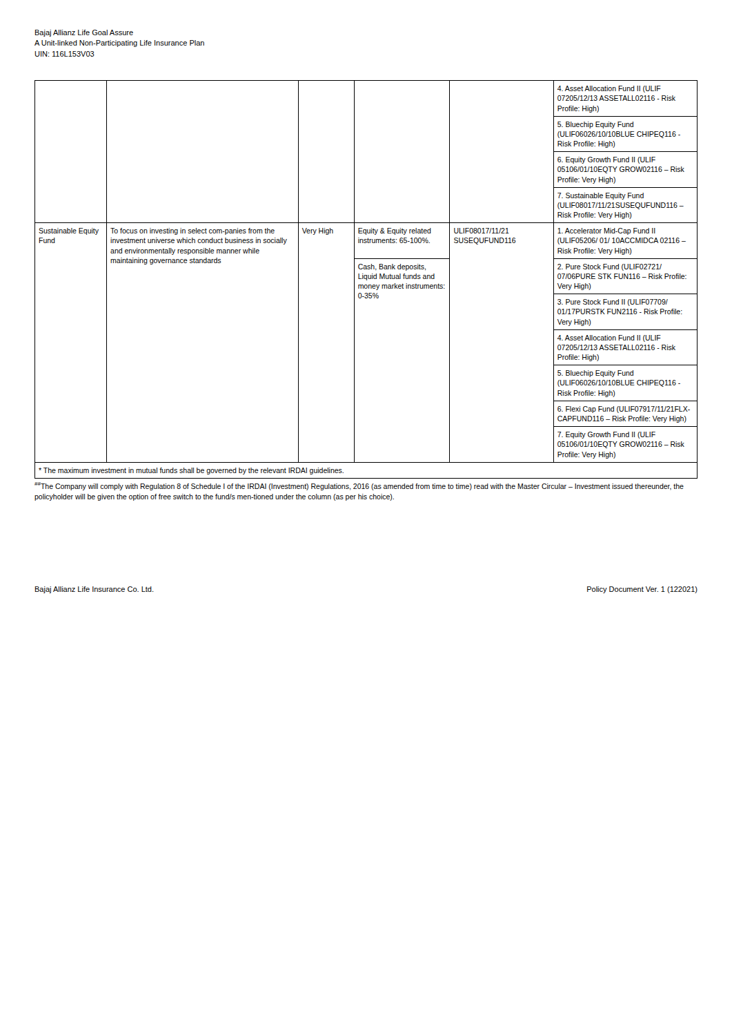Bajaj Allianz Life Goal Assure
A Unit-linked Non-Participating Life Insurance Plan
UIN: 116L153V03
| | | | | | 4. Asset Allocation Fund II (ULIF 07205/12/13 ASSETALL02116 - Risk Profile: High) |
| 5. Bluechip Equity Fund (ULIF06026/10/10BLUE CHIPEQ116 - Risk Profile: High) |
| 6. Equity Growth Fund II (ULIF 05106/01/10EQTY GROW02116 – Risk Profile: Very High) |
| 7. Sustainable Equity Fund (ULIF08017/11/21SUSEQUFUND116 – Risk Profile: Very High) |
| Sustainable Equity Fund | To focus on investing in select com-panies from the investment universe which conduct business in socially and environmentally responsible manner while maintaining governance standards | Very High | Equity & Equity related instruments: 65-100%. | ULIF08017/11/21 SUSEQUFUND116 | 1. Accelerator Mid-Cap Fund II (ULIF05206/ 01/ 10ACCMIDCA 02116 – Risk Profile: Very High) |
| Cash, Bank deposits, Liquid Mutual funds and money market instruments: 0-35% | 2. Pure Stock Fund (ULIF02721/ 07/06PURE STK FUN116 – Risk Profile: Very High) |
| 3. Pure Stock Fund II (ULIF07709/ 01/17PURSTK FUN2116 - Risk Profile: Very High) |
| 4. Asset Allocation Fund II (ULIF 07205/12/13 ASSETALL02116 - Risk Profile: High) |
| 5. Bluechip Equity Fund (ULIF06026/10/10BLUE CHIPEQ116 - Risk Profile: High) |
| 6. Flexi Cap Fund (ULIF07917/11/21FLX-CAPFUND116 – Risk Profile: Very High) |
| 7. Equity Growth Fund II (ULIF 05106/01/10EQTY GROW02116 – Risk Profile: Very High) |
| * The maximum investment in mutual funds shall be governed by the relevant IRDAI guidelines. |
##The Company will comply with Regulation 8 of Schedule I of the IRDAI (Investment) Regulations, 2016 (as amended from time to time) read with the Master Circular – Investment issued thereunder, the policyholder will be given the option of free switch to the fund/s men-tioned under the column (as per his choice).
Bajaj Allianz Life Insurance Co. Ltd.
Policy Document Ver. 1 (122021)